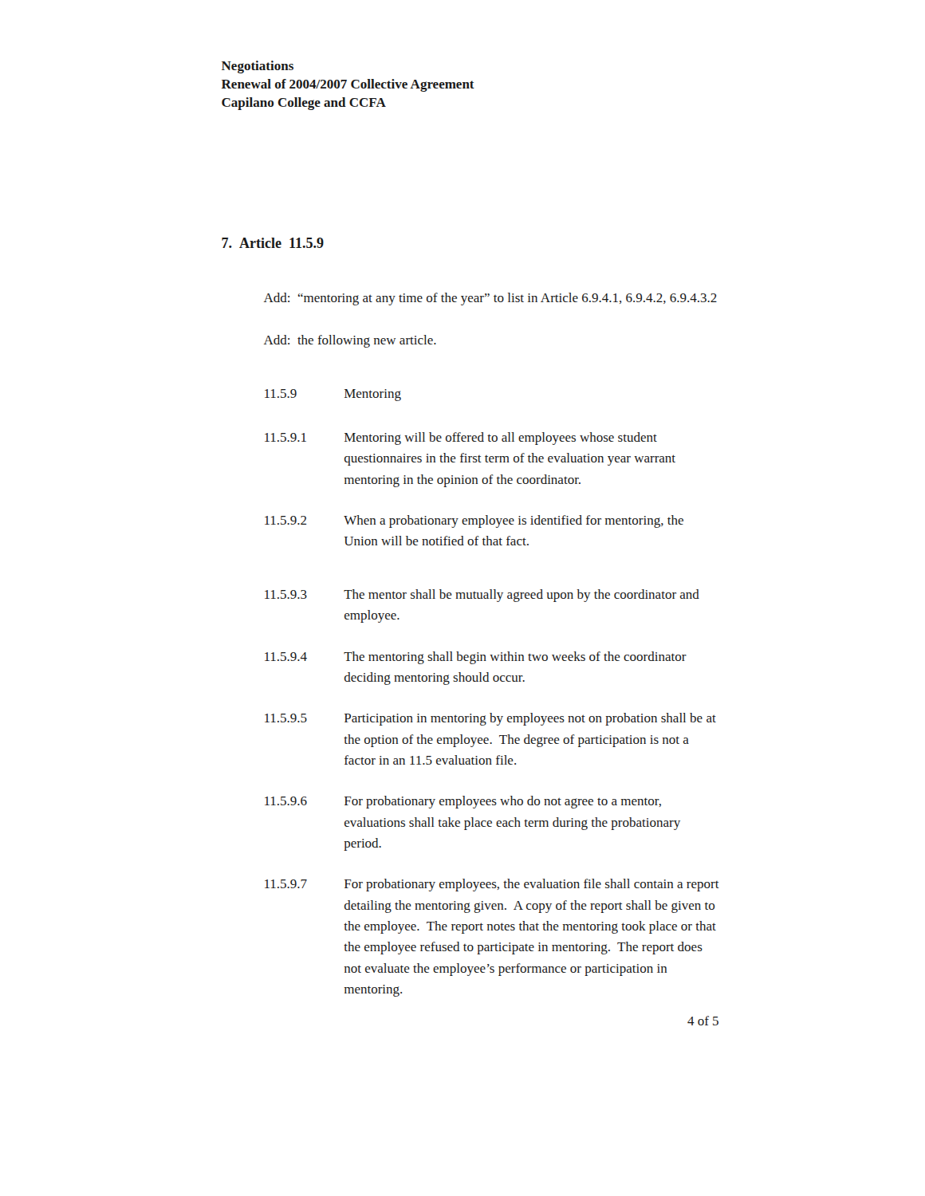Negotiations
Renewal of 2004/2007 Collective Agreement
Capilano College and CCFA
7. Article 11.5.9
Add: “mentoring at any time of the year” to list in Article 6.9.4.1, 6.9.4.2, 6.9.4.3.2
Add: the following new article.
11.5.9
Mentoring
11.5.9.1
Mentoring will be offered to all employees whose student questionnaires in the first term of the evaluation year warrant mentoring in the opinion of the coordinator.
11.5.9.2
When a probationary employee is identified for mentoring, the Union will be notified of that fact.
11.5.9.3
The mentor shall be mutually agreed upon by the coordinator and employee.
11.5.9.4
The mentoring shall begin within two weeks of the coordinator deciding mentoring should occur.
11.5.9.5
Participation in mentoring by employees not on probation shall be at the option of the employee. The degree of participation is not a factor in an 11.5 evaluation file.
11.5.9.6
For probationary employees who do not agree to a mentor, evaluations shall take place each term during the probationary period.
11.5.9.7
For probationary employees, the evaluation file shall contain a report detailing the mentoring given. A copy of the report shall be given to the employee. The report notes that the mentoring took place or that the employee refused to participate in mentoring. The report does not evaluate the employee’s performance or participation in mentoring.
4 of 5